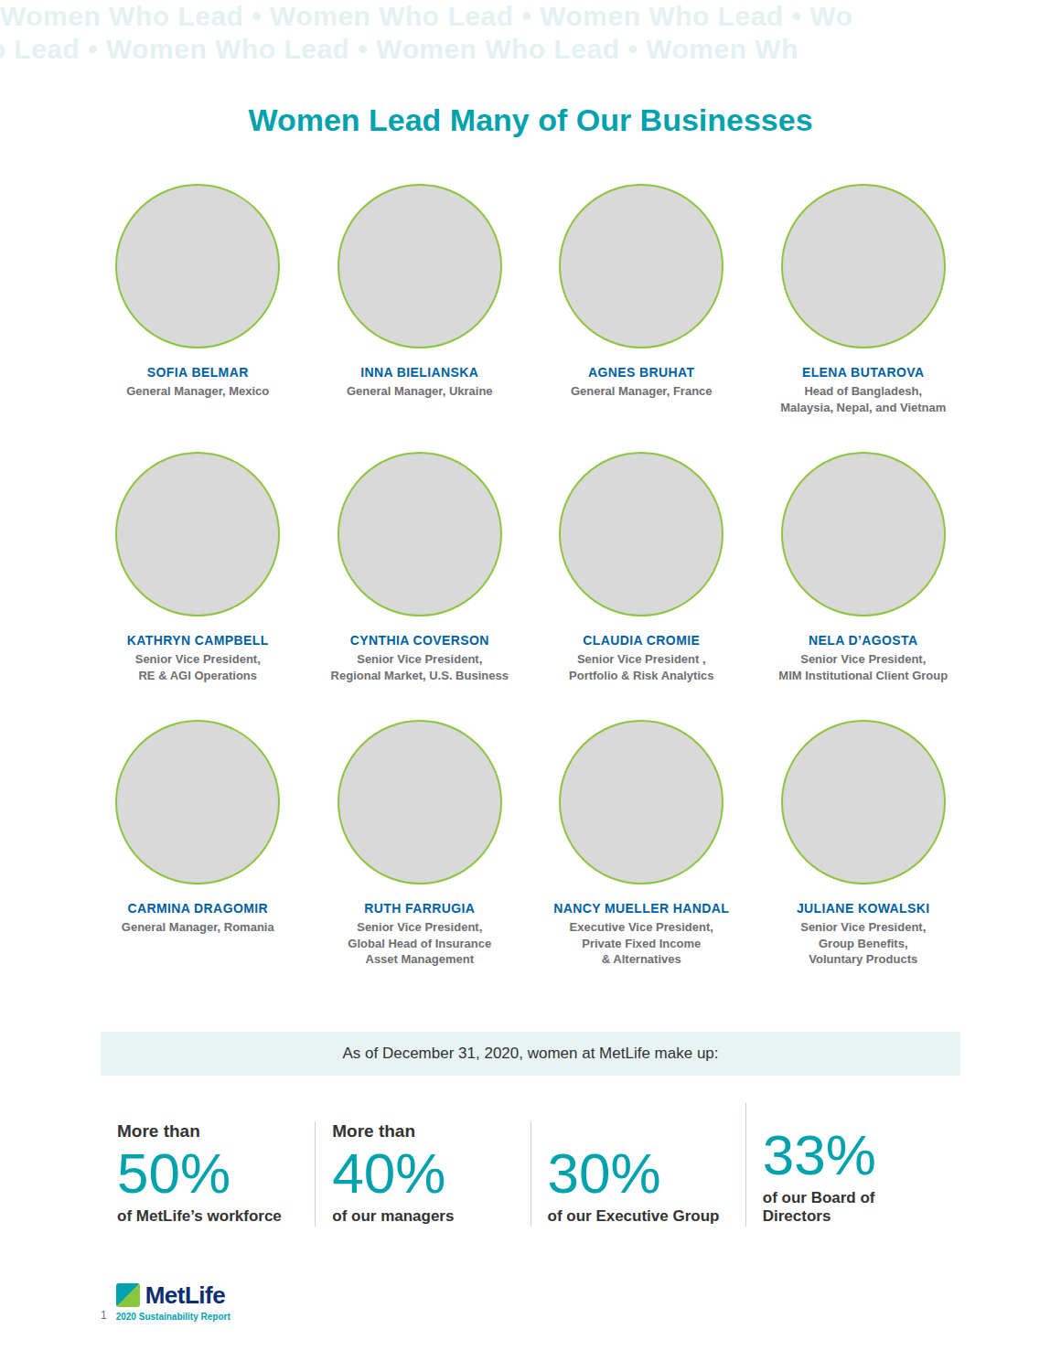Women Who Lead • Women Who Lead • Women Who Lead • Wo
Who Lead • Women Who Lead • Women Who Lead • Women Wh
Women Lead Many of Our Businesses
SOFIA BELMAR
General Manager, Mexico
INNA BIELIANSKA
General Manager, Ukraine
AGNES BRUHAT
General Manager, France
ELENA BUTAROVA
Head of Bangladesh,
Malaysia, Nepal, and Vietnam
KATHRYN CAMPBELL
Senior Vice President,
RE & AGI Operations
CYNTHIA COVERSON
Senior Vice President,
Regional Market, U.S. Business
CLAUDIA CROMIE
Senior Vice President ,
Portfolio & Risk Analytics
NELA D’AGOSTA
Senior Vice President,
MIM Institutional Client Group
CARMINA DRAGOMIR
General Manager, Romania
RUTH FARRUGIA
Senior Vice President,
Global Head of Insurance
Asset Management
NANCY MUELLER HANDAL
Executive Vice President,
Private Fixed Income
& Alternatives
JULIANE KOWALSKI
Senior Vice President,
Group Benefits,
Voluntary Products
As of December 31, 2020, women at MetLife make up:
More than
50%
of MetLife’s workforce
More than
40%
of our managers
30%
of our Executive Group
33%
of our Board of Directors
1
MetLife
2020 Sustainability Report